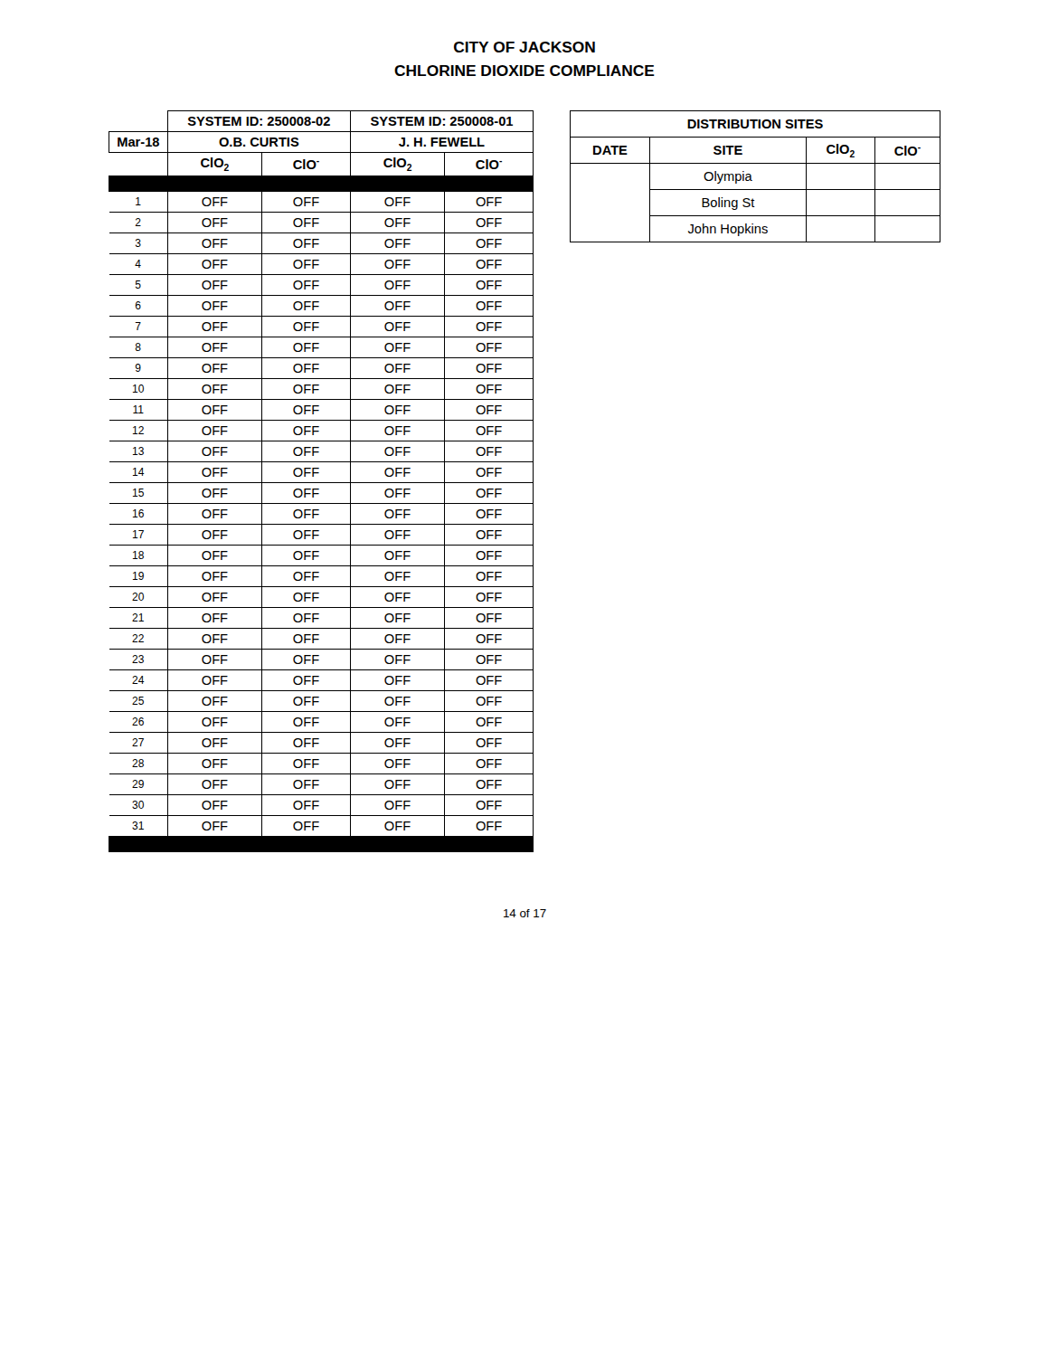CITY OF JACKSON
CHLORINE DIOXIDE COMPLIANCE
| | SYSTEM ID: 250008-02 | SYSTEM ID: 250008-01 |
| Mar-18 | O.B. CURTIS | J. H. FEWELL |
| | ClO 2 | ClO - | ClO 2 | ClO - |
| 1 | OFF | OFF | OFF | OFF |
| 2 | OFF | OFF | OFF | OFF |
| 3 | OFF | OFF | OFF | OFF |
| 4 | OFF | OFF | OFF | OFF |
| 5 | OFF | OFF | OFF | OFF |
| 6 | OFF | OFF | OFF | OFF |
| 7 | OFF | OFF | OFF | OFF |
| 8 | OFF | OFF | OFF | OFF |
| 9 | OFF | OFF | OFF | OFF |
| 10 | OFF | OFF | OFF | OFF |
| 11 | OFF | OFF | OFF | OFF |
| 12 | OFF | OFF | OFF | OFF |
| 13 | OFF | OFF | OFF | OFF |
| 14 | OFF | OFF | OFF | OFF |
| 15 | OFF | OFF | OFF | OFF |
| 16 | OFF | OFF | OFF | OFF |
| 17 | OFF | OFF | OFF | OFF |
| 18 | OFF | OFF | OFF | OFF |
| 19 | OFF | OFF | OFF | OFF |
| 20 | OFF | OFF | OFF | OFF |
| 21 | OFF | OFF | OFF | OFF |
| 22 | OFF | OFF | OFF | OFF |
| 23 | OFF | OFF | OFF | OFF |
| 24 | OFF | OFF | OFF | OFF |
| 25 | OFF | OFF | OFF | OFF |
| 26 | OFF | OFF | OFF | OFF |
| 27 | OFF | OFF | OFF | OFF |
| 28 | OFF | OFF | OFF | OFF |
| 29 | OFF | OFF | OFF | OFF |
| 30 | OFF | OFF | OFF | OFF |
| 31 | OFF | OFF | OFF | OFF |
| DISTRIBUTION SITES |
| --- |
| DATE | SITE | ClO 2 | ClO - |
| | Olympia | | |
| Boling St | | |
| John Hopkins | | |
14 of 17